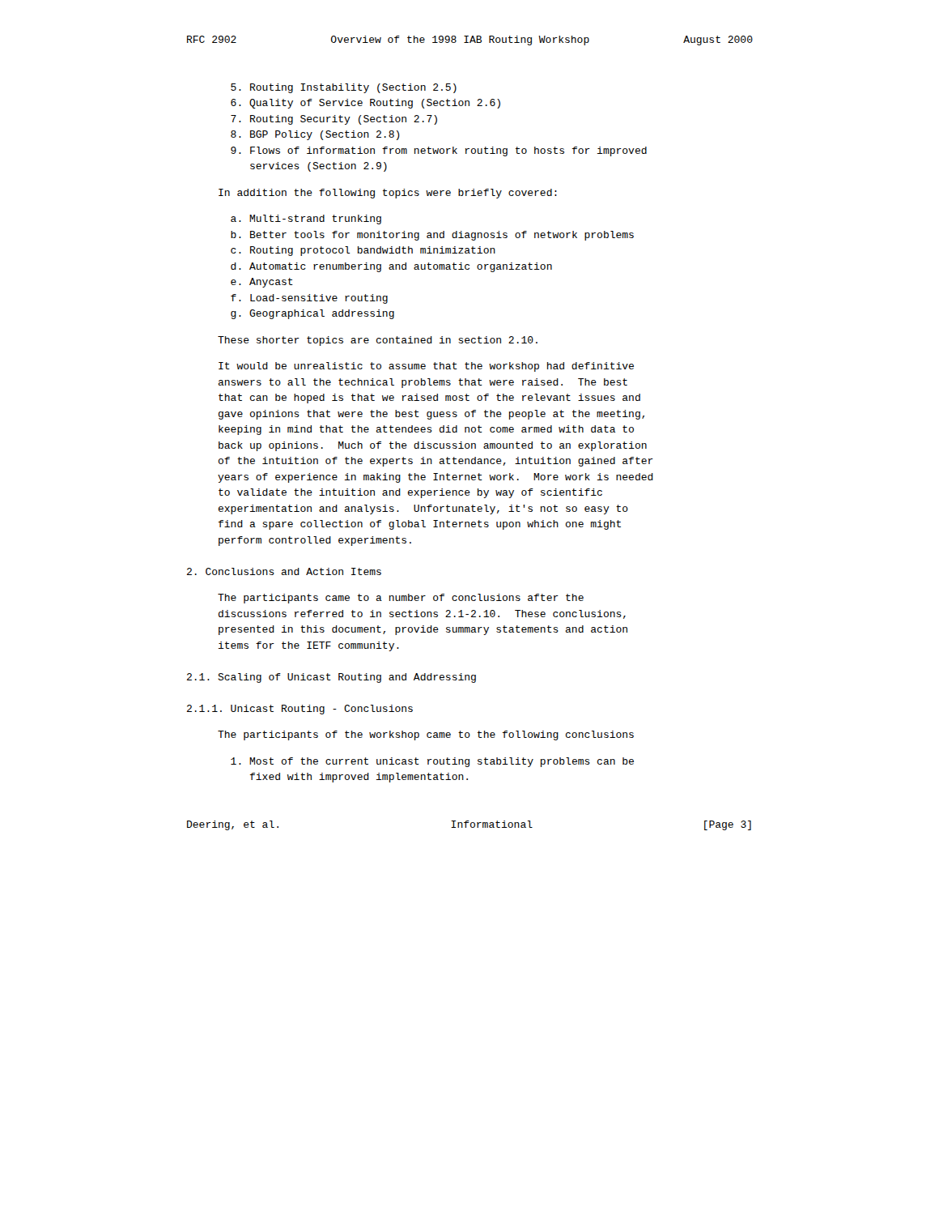RFC 2902 Overview of the 1998 IAB Routing Workshop August 2000
  5. Routing Instability (Section 2.5)
  6. Quality of Service Routing (Section 2.6)
  7. Routing Security (Section 2.7)
  8. BGP Policy (Section 2.8)
  9. Flows of information from network routing to hosts for improved
     services (Section 2.9)
In addition the following topics were briefly covered:
  a. Multi-strand trunking
  b. Better tools for monitoring and diagnosis of network problems
  c. Routing protocol bandwidth minimization
  d. Automatic renumbering and automatic organization
  e. Anycast
  f. Load-sensitive routing
  g. Geographical addressing
These shorter topics are contained in section 2.10.
It would be unrealistic to assume that the workshop had definitive
answers to all the technical problems that were raised.  The best
that can be hoped is that we raised most of the relevant issues and
gave opinions that were the best guess of the people at the meeting,
keeping in mind that the attendees did not come armed with data to
back up opinions.  Much of the discussion amounted to an exploration
of the intuition of the experts in attendance, intuition gained after
years of experience in making the Internet work.  More work is needed
to validate the intuition and experience by way of scientific
experimentation and analysis.  Unfortunately, it's not so easy to
find a spare collection of global Internets upon which one might
perform controlled experiments.
2. Conclusions and Action Items
The participants came to a number of conclusions after the
discussions referred to in sections 2.1-2.10.  These conclusions,
presented in this document, provide summary statements and action
items for the IETF community.
2.1. Scaling of Unicast Routing and Addressing
2.1.1. Unicast Routing - Conclusions
The participants of the workshop came to the following conclusions
  1. Most of the current unicast routing stability problems can be
     fixed with improved implementation.
Deering, et al. Informational [Page 3]